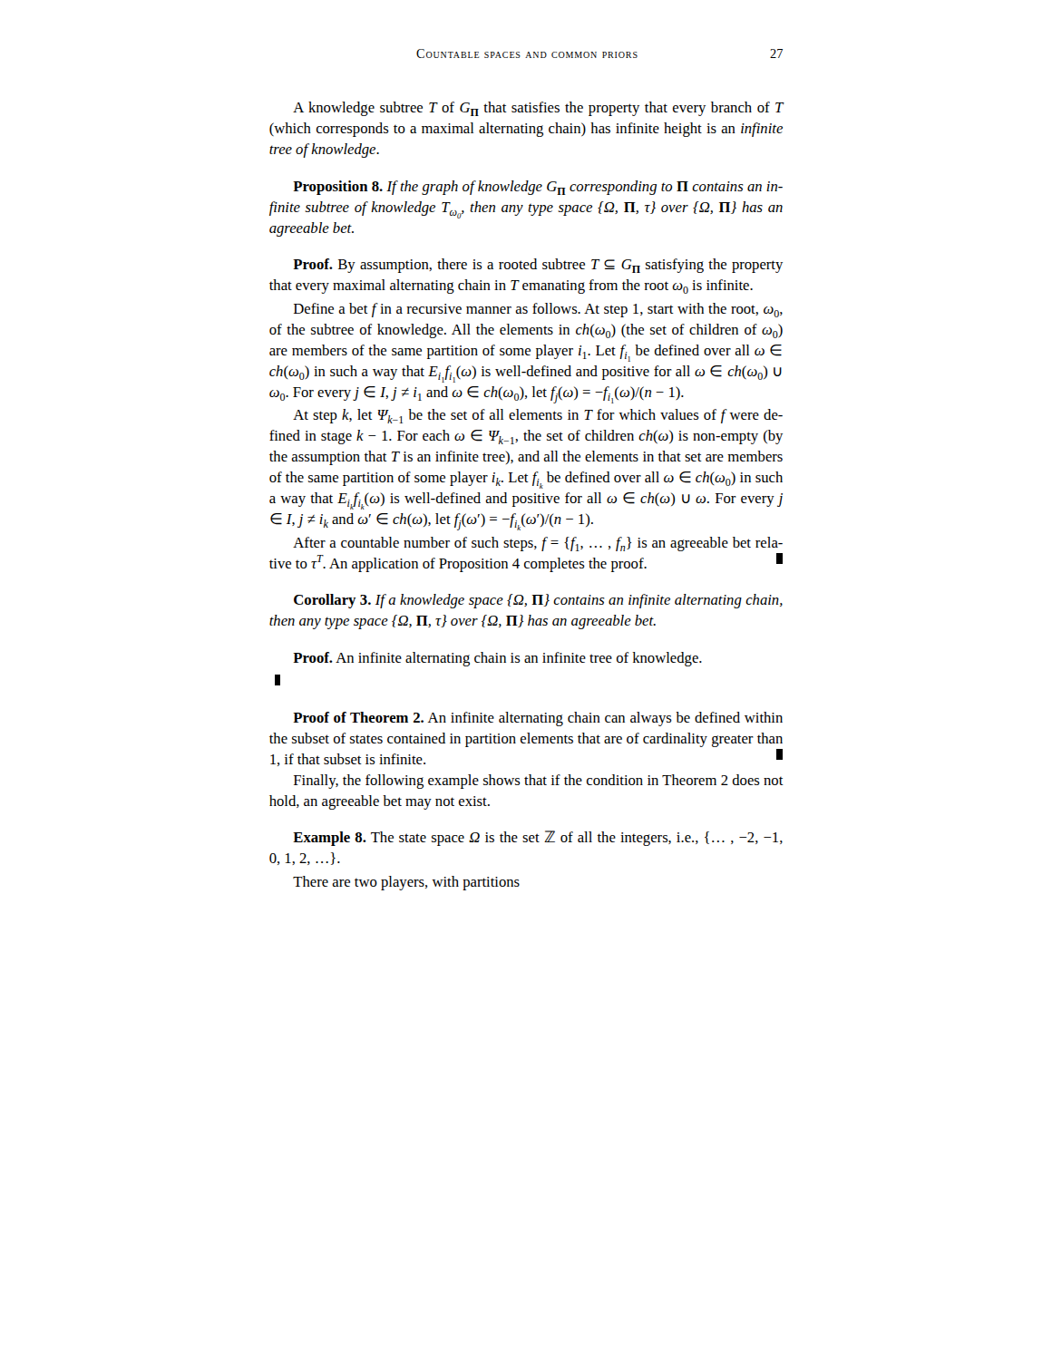Countable spaces and common priors 27
A knowledge subtree T of GΠ that satisfies the property that every branch of T (which corresponds to a maximal alternating chain) has infinite height is an infinite tree of knowledge.
Proposition 8. If the graph of knowledge GΠ corresponding to Π contains an infinite subtree of knowledge Tω0, then any type space {Ω, Π, τ} over {Ω, Π} has an agreeable bet.
Proof. By assumption, there is a rooted subtree T ⊆ GΠ satisfying the property that every maximal alternating chain in T emanating from the root ω0 is infinite.
Define a bet f in a recursive manner as follows. At step 1, start with the root, ω0, of the subtree of knowledge. All the elements in ch(ω0) (the set of children of ω0) are members of the same partition of some player i1. Let fi1 be defined over all ω ∈ ch(ω0) in such a way that Ei1fi1(ω) is well-defined and positive for all ω ∈ ch(ω0) ∪ ω0. For every j ∈ I, j ≠ i1 and ω ∈ ch(ω0), let fj(ω) = −fi1(ω)/(n − 1).
At step k, let Ψk−1 be the set of all elements in T for which values of f were defined in stage k − 1. For each ω ∈ Ψk−1, the set of children ch(ω) is non-empty (by the assumption that T is an infinite tree), and all the elements in that set are members of the same partition of some player ik. Let fik be defined over all ω ∈ ch(ω0) in such a way that Eikfik(ω) is well-defined and positive for all ω ∈ ch(ω) ∪ ω. For every j ∈ I, j ≠ ik and ω′ ∈ ch(ω), let fj(ω′) = −fik(ω′)/(n − 1).
After a countable number of such steps, f = {f1, … , fn} is an agreeable bet relative to τT. An application of Proposition 4 completes the proof.
Corollary 3. If a knowledge space {Ω, Π} contains an infinite alternating chain, then any type space {Ω, Π, τ} over {Ω, Π} has an agreeable bet.
Proof. An infinite alternating chain is an infinite tree of knowledge.
Proof of Theorem 2. An infinite alternating chain can always be defined within the subset of states contained in partition elements that are of cardinality greater than 1, if that subset is infinite.
Finally, the following example shows that if the condition in Theorem 2 does not hold, an agreeable bet may not exist.
Example 8. The state space Ω is the set ℤ of all the integers, i.e., {… , −2, −1, 0, 1, 2, …}.
There are two players, with partitions